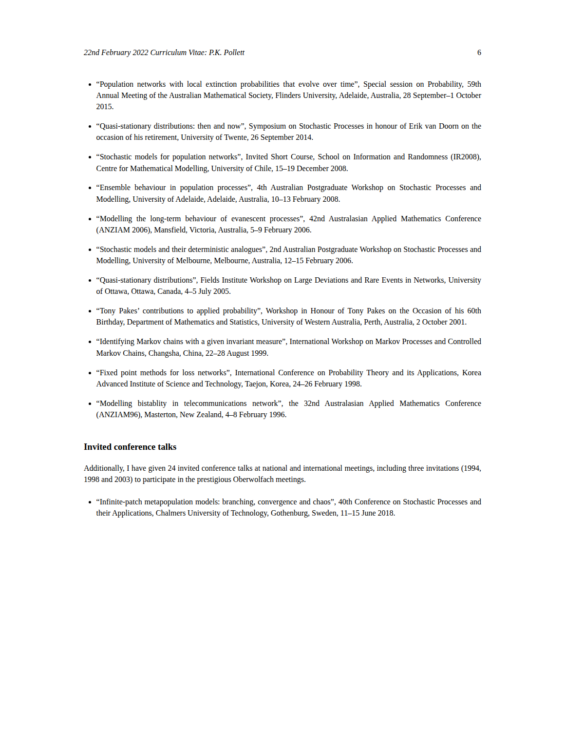22nd February 2022 Curriculum Vitae: P.K. Pollett 6
“Population networks with local extinction probabilities that evolve over time”, Special session on Probability, 59th Annual Meeting of the Australian Mathematical Society, Flinders University, Adelaide, Australia, 28 September–1 October 2015.
“Quasi-stationary distributions: then and now”, Symposium on Stochastic Processes in honour of Erik van Doorn on the occasion of his retirement, University of Twente, 26 September 2014.
“Stochastic models for population networks”, Invited Short Course, School on Information and Randomness (IR2008), Centre for Mathematical Modelling, University of Chile, 15–19 December 2008.
“Ensemble behaviour in population processes”, 4th Australian Postgraduate Workshop on Stochastic Processes and Modelling, University of Adelaide, Adelaide, Australia, 10–13 February 2008.
“Modelling the long-term behaviour of evanescent processes”, 42nd Australasian Applied Mathematics Conference (ANZIAM 2006), Mansfield, Victoria, Australia, 5–9 February 2006.
“Stochastic models and their deterministic analogues”, 2nd Australian Postgraduate Workshop on Stochastic Processes and Modelling, University of Melbourne, Melbourne, Australia, 12–15 February 2006.
“Quasi-stationary distributions”, Fields Institute Workshop on Large Deviations and Rare Events in Networks, University of Ottawa, Ottawa, Canada, 4–5 July 2005.
“Tony Pakes’ contributions to applied probability”, Workshop in Honour of Tony Pakes on the Occasion of his 60th Birthday, Department of Mathematics and Statistics, University of Western Australia, Perth, Australia, 2 October 2001.
“Identifying Markov chains with a given invariant measure”, International Workshop on Markov Processes and Controlled Markov Chains, Changsha, China, 22–28 August 1999.
“Fixed point methods for loss networks”, International Conference on Probability Theory and its Applications, Korea Advanced Institute of Science and Technology, Taejon, Korea, 24–26 February 1998.
“Modelling bistablity in telecommunications network”, the 32nd Australasian Applied Mathematics Conference (ANZIAM96), Masterton, New Zealand, 4–8 February 1996.
Invited conference talks
Additionally, I have given 24 invited conference talks at national and international meetings, including three invitations (1994, 1998 and 2003) to participate in the prestigious Oberwolfach meetings.
“Infinite-patch metapopulation models: branching, convergence and chaos”, 40th Conference on Stochastic Processes and their Applications, Chalmers University of Technology, Gothenburg, Sweden, 11–15 June 2018.